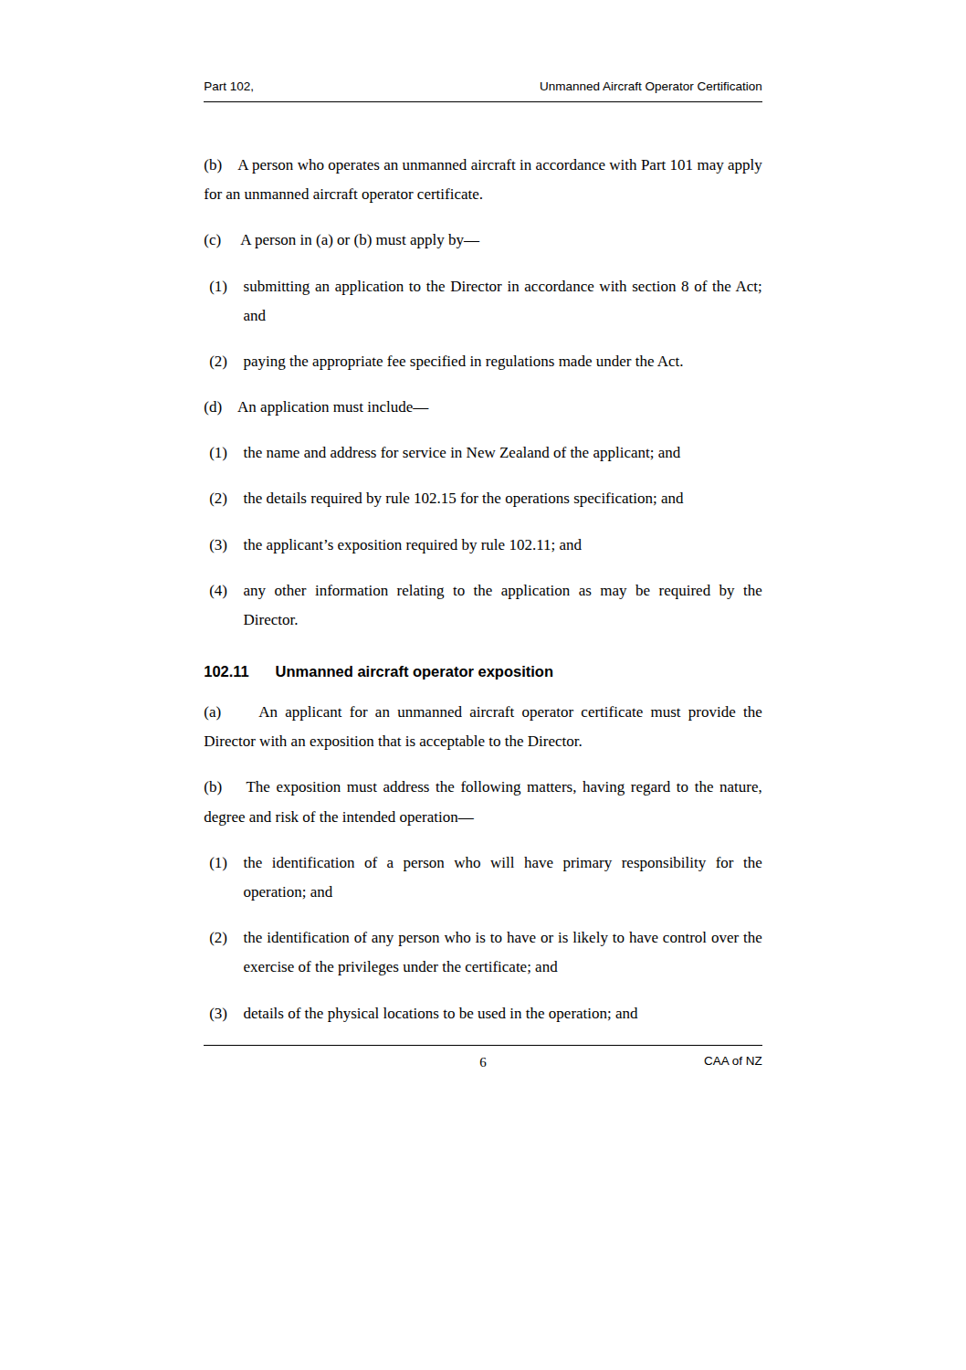Part 102,
Unmanned Aircraft Operator Certification
(b) A person who operates an unmanned aircraft in accordance with Part 101 may apply for an unmanned aircraft operator certificate.
(c) A person in (a) or (b) must apply by—
(1) submitting an application to the Director in accordance with section 8 of the Act; and
(2) paying the appropriate fee specified in regulations made under the Act.
(d) An application must include—
(1) the name and address for service in New Zealand of the applicant; and
(2) the details required by rule 102.15 for the operations specification; and
(3) the applicant’s exposition required by rule 102.11; and
(4) any other information relating to the application as may be required by the Director.
102.11 Unmanned aircraft operator exposition
(a) An applicant for an unmanned aircraft operator certificate must provide the Director with an exposition that is acceptable to the Director.
(b) The exposition must address the following matters, having regard to the nature, degree and risk of the intended operation—
(1) the identification of a person who will have primary responsibility for the operation; and
(2) the identification of any person who is to have or is likely to have control over the exercise of the privileges under the certificate; and
(3) details of the physical locations to be used in the operation; and
6
CAA of NZ